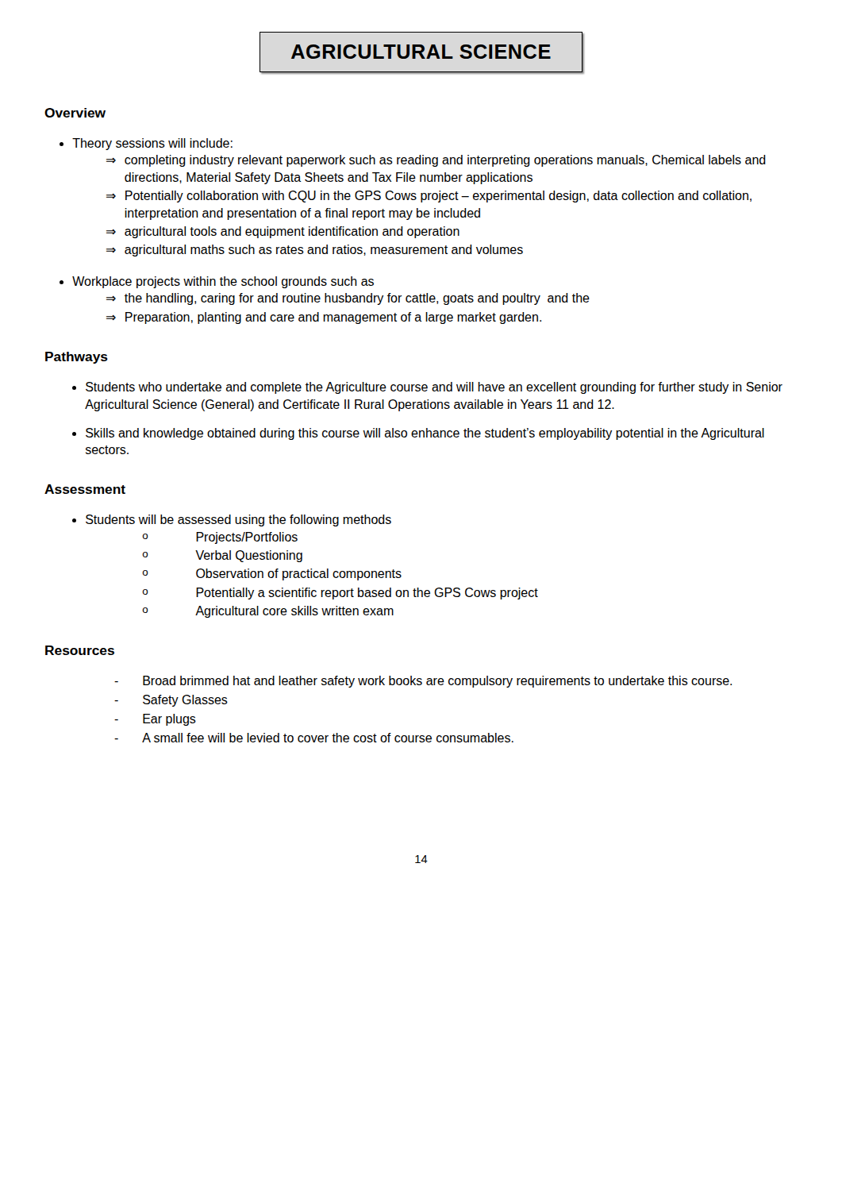AGRICULTURAL SCIENCE
Overview
Theory sessions will include:
completing industry relevant paperwork such as reading and interpreting operations manuals, Chemical labels and directions, Material Safety Data Sheets and Tax File number applications
Potentially collaboration with CQU in the GPS Cows project – experimental design, data collection and collation, interpretation and presentation of a final report may be included
agricultural tools and equipment identification and operation
agricultural maths such as rates and ratios, measurement and volumes
Workplace projects within the school grounds such as
the handling, caring for and routine husbandry for cattle, goats and poultry and the
Preparation, planting and care and management of a large market garden.
Pathways
Students who undertake and complete the Agriculture course and will have an excellent grounding for further study in Senior Agricultural Science (General) and Certificate II Rural Operations available in Years 11 and 12.
Skills and knowledge obtained during this course will also enhance the student’s employability potential in the Agricultural sectors.
Assessment
Students will be assessed using the following methods
Projects/Portfolios
Verbal Questioning
Observation of practical components
Potentially a scientific report based on the GPS Cows project
Agricultural core skills written exam
Resources
Broad brimmed hat and leather safety work books are compulsory requirements to undertake this course.
Safety Glasses
Ear plugs
A small fee will be levied to cover the cost of course consumables.
14